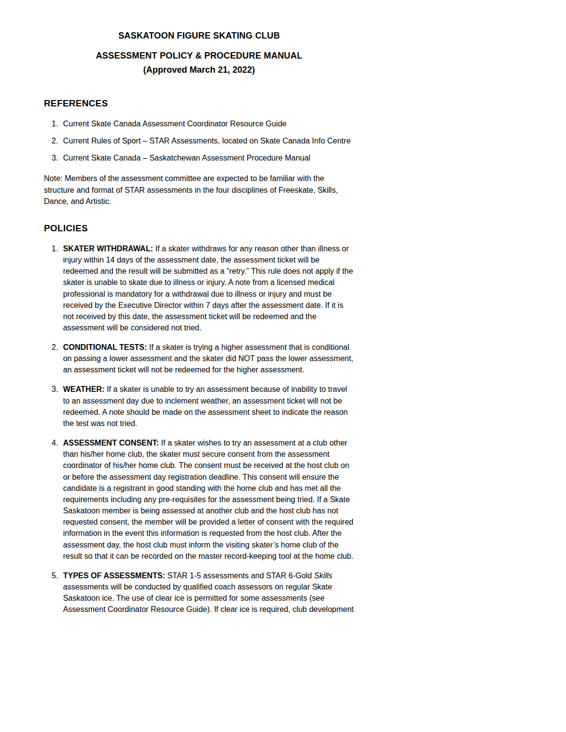SASKATOON FIGURE SKATING CLUB
ASSESSMENT POLICY & PROCEDURE MANUAL
(Approved March 21, 2022)
REFERENCES
Current Skate Canada Assessment Coordinator Resource Guide
Current Rules of Sport – STAR Assessments, located on Skate Canada Info Centre
Current Skate Canada – Saskatchewan Assessment Procedure Manual
Note: Members of the assessment committee are expected to be familiar with the structure and format of STAR assessments in the four disciplines of Freeskate, Skills, Dance, and Artistic.
POLICIES
SKATER WITHDRAWAL: If a skater withdraws for any reason other than illness or injury within 14 days of the assessment date, the assessment ticket will be redeemed and the result will be submitted as a “retry.” This rule does not apply if the skater is unable to skate due to illness or injury. A note from a licensed medical professional is mandatory for a withdrawal due to illness or injury and must be received by the Executive Director within 7 days after the assessment date. If it is not received by this date, the assessment ticket will be redeemed and the assessment will be considered not tried.
CONDITIONAL TESTS: If a skater is trying a higher assessment that is conditional on passing a lower assessment and the skater did NOT pass the lower assessment, an assessment ticket will not be redeemed for the higher assessment.
WEATHER: If a skater is unable to try an assessment because of inability to travel to an assessment day due to inclement weather, an assessment ticket will not be redeemed. A note should be made on the assessment sheet to indicate the reason the test was not tried.
ASSESSMENT CONSENT: If a skater wishes to try an assessment at a club other than his/her home club, the skater must secure consent from the assessment coordinator of his/her home club. The consent must be received at the host club on or before the assessment day registration deadline. This consent will ensure the candidate is a registrant in good standing with the home club and has met all the requirements including any pre-requisites for the assessment being tried. If a Skate Saskatoon member is being assessed at another club and the host club has not requested consent, the member will be provided a letter of consent with the required information in the event this information is requested from the host club. After the assessment day, the host club must inform the visiting skater’s home club of the result so that it can be recorded on the master record-keeping tool at the home club.
TYPES OF ASSESSMENTS: STAR 1-5 assessments and STAR 6-Gold Skills assessments will be conducted by qualified coach assessors on regular Skate Saskatoon ice. The use of clear ice is permitted for some assessments (see Assessment Coordinator Resource Guide). If clear ice is required, club development